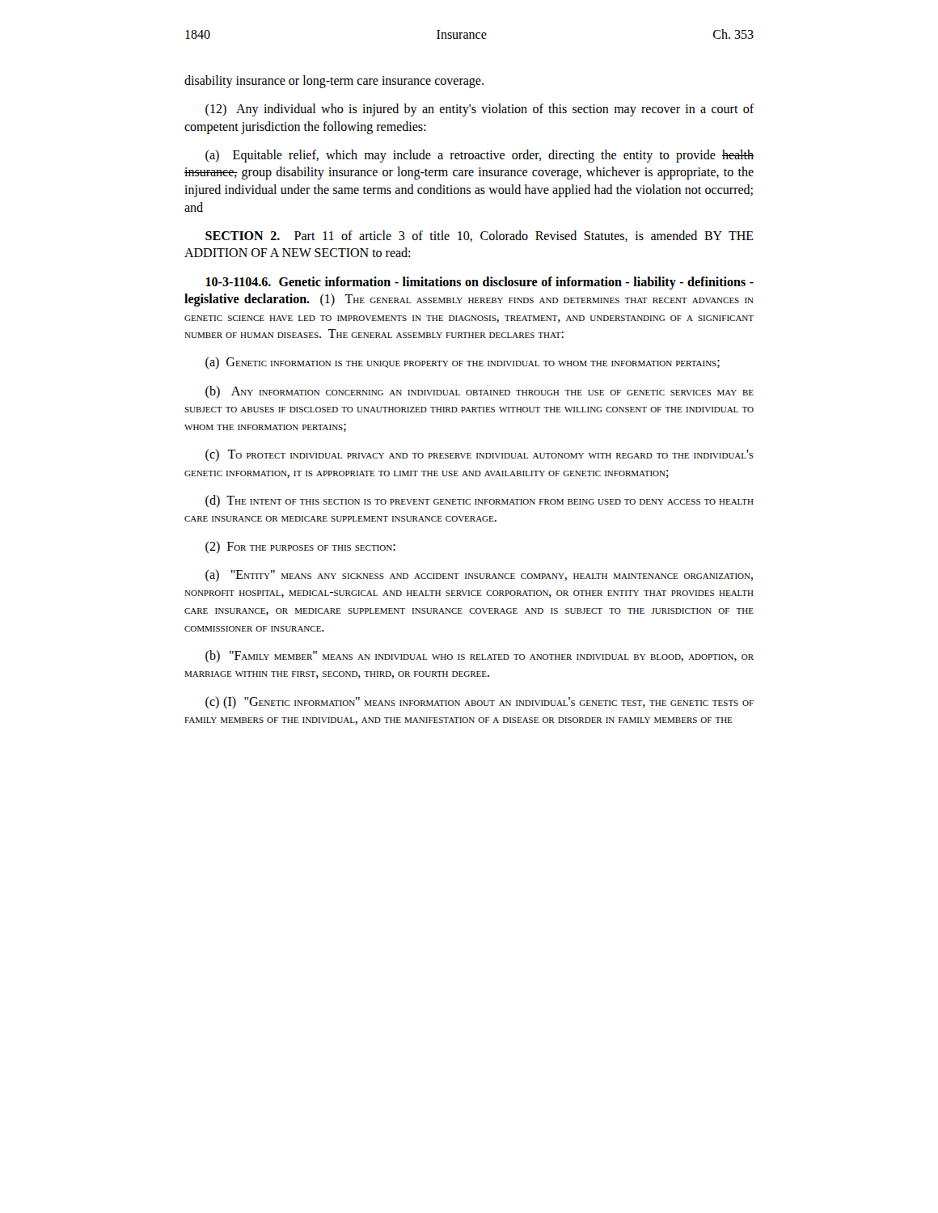1840 Insurance Ch. 353
disability insurance or long-term care insurance coverage.
(12) Any individual who is injured by an entity's violation of this section may recover in a court of competent jurisdiction the following remedies:
(a) Equitable relief, which may include a retroactive order, directing the entity to provide health insurance, group disability insurance or long-term care insurance coverage, whichever is appropriate, to the injured individual under the same terms and conditions as would have applied had the violation not occurred; and
SECTION 2. Part 11 of article 3 of title 10, Colorado Revised Statutes, is amended BY THE ADDITION OF A NEW SECTION to read:
10-3-1104.6. Genetic information - limitations on disclosure of information - liability - definitions - legislative declaration. (1) The general assembly hereby finds and determines that recent advances in genetic science have led to improvements in the diagnosis, treatment, and understanding of a significant number of human diseases. The general assembly further declares that:
(a) Genetic information is the unique property of the individual to whom the information pertains;
(b) Any information concerning an individual obtained through the use of genetic services may be subject to abuses if disclosed to unauthorized third parties without the willing consent of the individual to whom the information pertains;
(c) To protect individual privacy and to preserve individual autonomy with regard to the individual's genetic information, it is appropriate to limit the use and availability of genetic information;
(d) The intent of this section is to prevent genetic information from being used to deny access to health care insurance or medicare supplement insurance coverage.
(2) For the purposes of this section:
(a) "Entity" means any sickness and accident insurance company, health maintenance organization, nonprofit hospital, medical-surgical and health service corporation, or other entity that provides health care insurance, or medicare supplement insurance coverage and is subject to the jurisdiction of the commissioner of insurance.
(b) "Family member" means an individual who is related to another individual by blood, adoption, or marriage within the first, second, third, or fourth degree.
(c) (I) "Genetic information" means information about an individual's genetic test, the genetic tests of family members of the individual, and the manifestation of a disease or disorder in family members of the